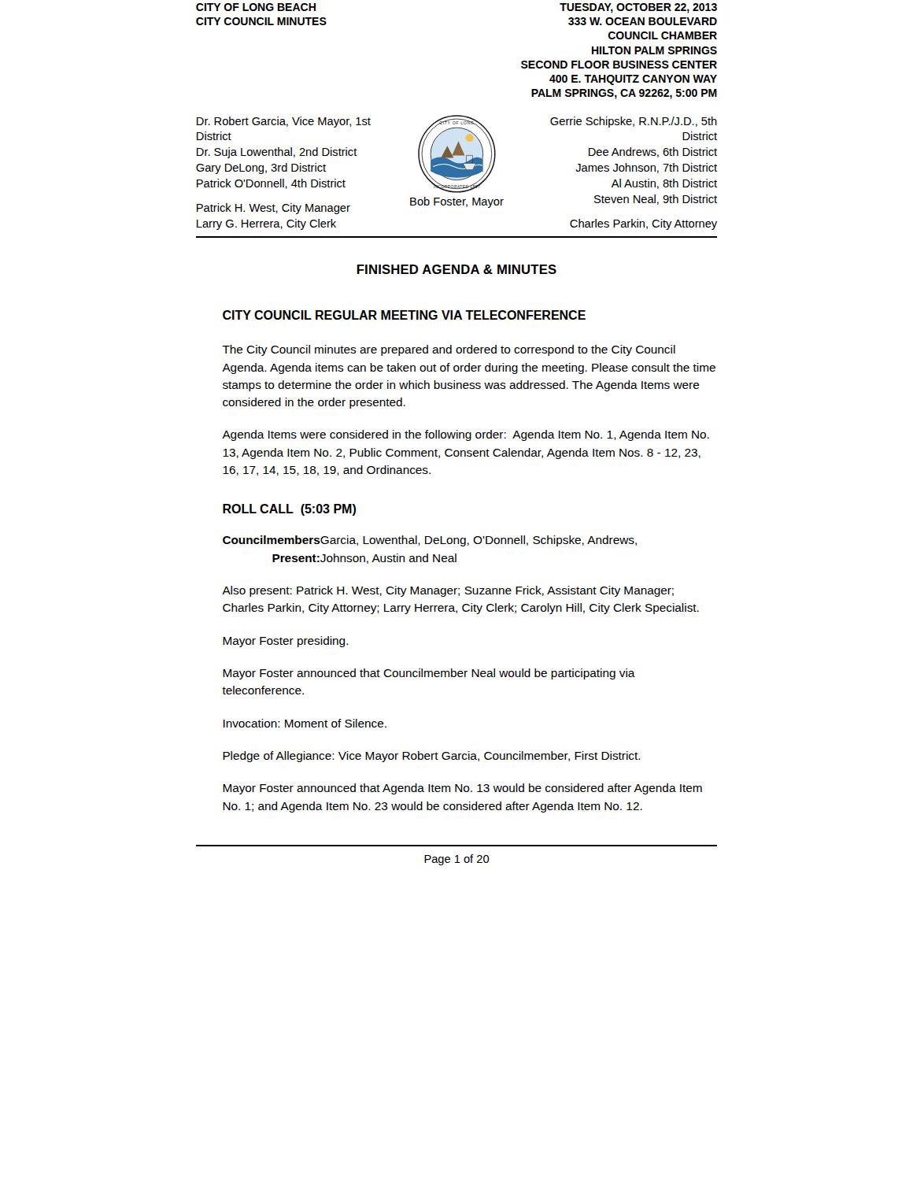| CITY OF LONG BEACH CITY COUNCIL MINUTES | TUESDAY, OCTOBER 22, 2013 333 W. OCEAN BOULEVARD COUNCIL CHAMBER HILTON PALM SPRINGS SECOND FLOOR BUSINESS CENTER 400 E. TAHQUITZ CANYON WAY PALM SPRINGS, CA 92262, 5:00 PM |
| Dr. Robert Garcia, Vice Mayor, 1st District Dr. Suja Lowenthal, 2nd District Gary DeLong, 3rd District Patrick O'Donnell, 4th District Patrick H. West, City Manager Larry G. Herrera, City Clerk | CITY OF LONG INCORPORATED 1897 Bob Foster, Mayor | Gerrie Schipske, R.N.P./J.D., 5th District Dee Andrews, 6th District James Johnson, 7th District Al Austin, 8th District Steven Neal, 9th District Charles Parkin, City Attorney |
FINISHED AGENDA & MINUTES
CITY COUNCIL REGULAR MEETING VIA TELECONFERENCE
The City Council minutes are prepared and ordered to correspond to the City Council Agenda. Agenda items can be taken out of order during the meeting. Please consult the time stamps to determine the order in which business was addressed. The Agenda Items were considered in the order presented.
Agenda Items were considered in the following order: Agenda Item No. 1, Agenda Item No. 13, Agenda Item No. 2, Public Comment, Consent Calendar, Agenda Item Nos. 8 - 12, 23, 16, 17, 14, 15, 18, 19, and Ordinances.
ROLL CALL (5:03 PM)
| Councilmembers Present: | Garcia, Lowenthal, DeLong, O'Donnell, Schipske, Andrews, Johnson, Austin and Neal |
Also present: Patrick H. West, City Manager; Suzanne Frick, Assistant City Manager; Charles Parkin, City Attorney; Larry Herrera, City Clerk; Carolyn Hill, City Clerk Specialist.
Mayor Foster presiding.
Mayor Foster announced that Councilmember Neal would be participating via teleconference.
Invocation: Moment of Silence.
Pledge of Allegiance: Vice Mayor Robert Garcia, Councilmember, First District.
Mayor Foster announced that Agenda Item No. 13 would be considered after Agenda Item No. 1; and Agenda Item No. 23 would be considered after Agenda Item No. 12.
Page 1 of 20